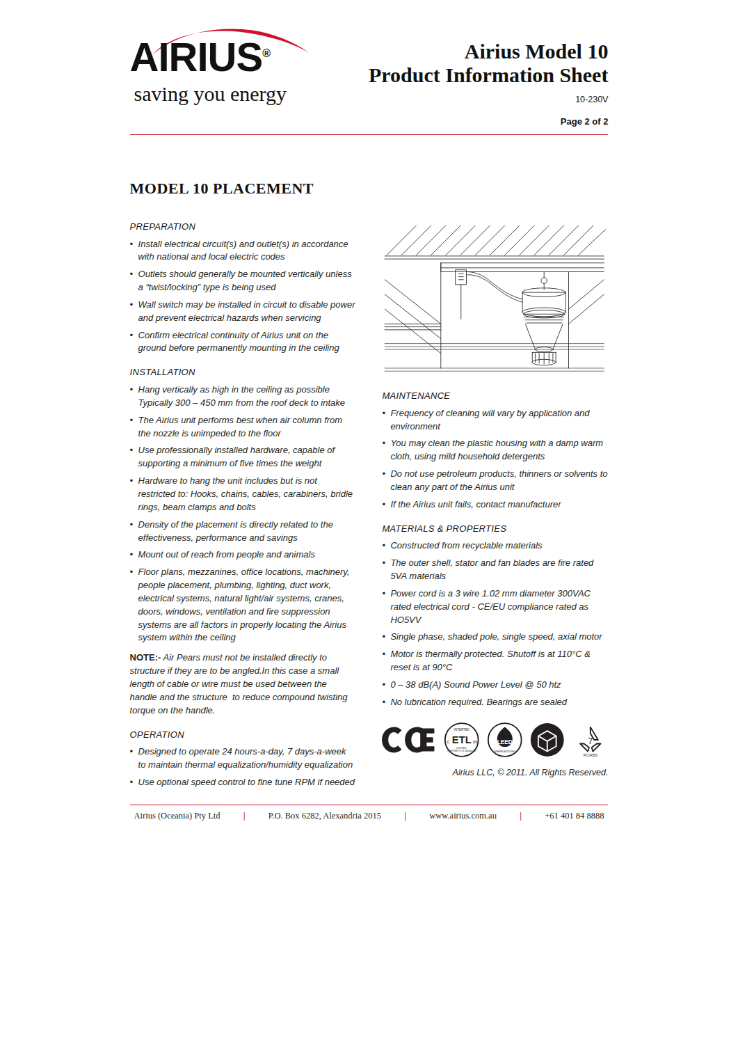AIRIUS®
saving you energy
Airius Model 10
Product Information Sheet
10-230V
Page 2 of 2
MODEL 10 PLACEMENT
PREPARATION
Install electrical circuit(s) and outlet(s) in accordance with national and local electric codes
Outlets should generally be mounted vertically unless a “twist/locking” type is being used
Wall switch may be installed in circuit to disable power and prevent electrical hazards when servicing
Confirm electrical continuity of Airius unit on the ground before permanently mounting in the ceiling
INSTALLATION
Hang vertically as high in the ceiling as possible Typically 300 – 450 mm from the roof deck to intake
The Airius unit performs best when air column from the nozzle is unimpeded to the floor
Use professionally installed hardware, capable of supporting a minimum of five times the weight
Hardware to hang the unit includes but is not restricted to: Hooks, chains, cables, carabiners, bridle rings, beam clamps and bolts
Density of the placement is directly related to the effectiveness, performance and savings
Mount out of reach from people and animals
Floor plans, mezzanines, office locations, machinery, people placement, plumbing, lighting, duct work, electrical systems, natural light/air systems, cranes, doors, windows, ventilation and fire suppression systems are all factors in properly locating the Airius system within the ceiling
NOTE:- Air Pears must not be installed directly to structure if they are to be angled.In this case a small length of cable or wire must be used between the handle and the structure to reduce compound twisting torque on the handle.
OPERATION
Designed to operate 24 hours-a-day, 7 days-a-week to maintain thermal equalization/humidity equalization
Use optional speed control to fine tune RPM if needed
MAINTENANCE
Frequency of cleaning will vary by application and environment
You may clean the plastic housing with a damp warm cloth, using mild household detergents
Do not use petroleum products, thinners or solvents to clean any part of the Airius unit
If the Airius unit fails, contact manufacturer
MATERIALS & PROPERTIES
Constructed from recyclable materials
The outer shell, stator and fan blades are fire rated 5VA materials
Power cord is a 3 wire 1.02 mm diameter 300VAC rated electrical cord - CE/EU compliance rated as HO5VV
Single phase, shaded pole, single speed, axial motor
Motor is thermally protected. Shutoff is at 110°C & reset is at 90°C
0 – 38 dB(A) Sound Power Level @ 50 htz
No lubrication required. Bearings are sealed
INTERTEK ETL c us LISTED CONFORMS TO UL Standard 507 LEED GREEN BUILDING 7 PC/ABS
Airius LLC, © 2011. All Rights Reserved.
Airius (Oceania) Pty Ltd | P.O. Box 6282, Alexandria 2015 | www.airius.com.au | +61 401 84 8888